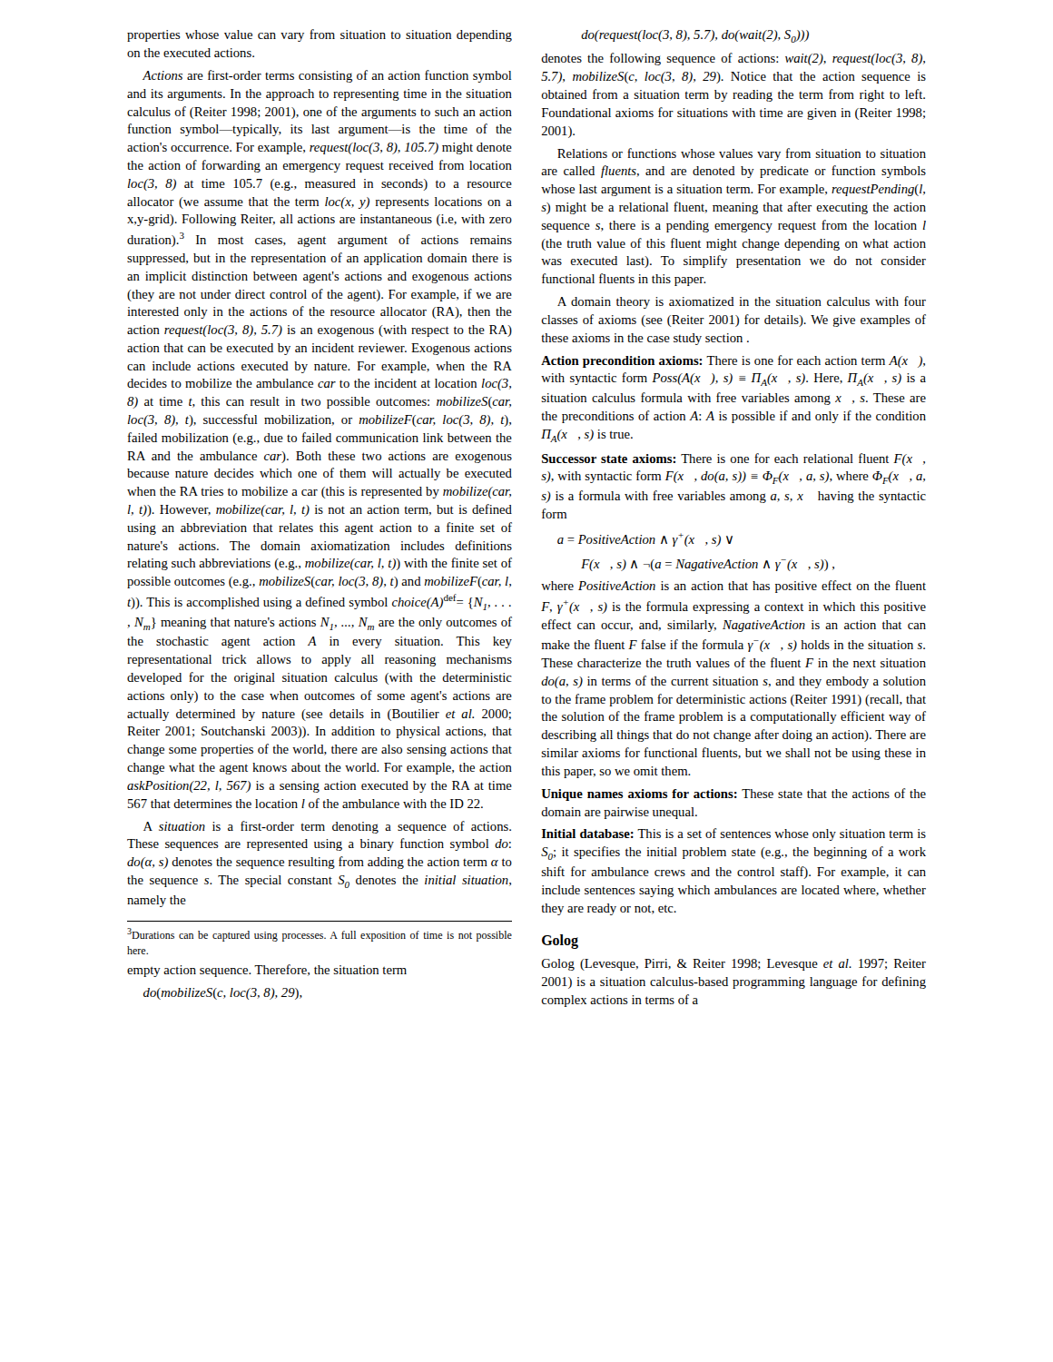properties whose value can vary from situation to situation depending on the executed actions.
Actions are first-order terms consisting of an action function symbol and its arguments. In the approach to representing time in the situation calculus of (Reiter 1998; 2001), one of the arguments to such an action function symbol—typically, its last argument—is the time of the action's occurrence. For example, request(loc(3, 8), 105.7) might denote the action of forwarding an emergency request received from location loc(3, 8) at time 105.7 (e.g., measured in seconds) to a resource allocator (we assume that the term loc(x, y) represents locations on a x,y-grid). Following Reiter, all actions are instantaneous (i.e, with zero duration).3 In most cases, agent argument of actions remains suppressed, but in the representation of an application domain there is an implicit distinction between agent's actions and exogenous actions (they are not under direct control of the agent). For example, if we are interested only in the actions of the resource allocator (RA), then the action request(loc(3, 8), 5.7) is an exogenous (with respect to the RA) action that can be executed by an incident reviewer. Exogenous actions can include actions executed by nature. For example, when the RA decides to mobilize the ambulance car to the incident at location loc(3, 8) at time t, this can result in two possible outcomes: mobilizeS(car, loc(3, 8), t), successful mobilization, or mobilizeF(car, loc(3, 8), t), failed mobilization (e.g., due to failed communication link between the RA and the ambulance car). Both these two actions are exogenous because nature decides which one of them will actually be executed when the RA tries to mobilize a car (this is represented by mobilize(car, l, t)). However, mobilize(car, l, t) is not an action term, but is defined using an abbreviation that relates this agent action to a finite set of nature's actions. The domain axiomatization includes definitions relating such abbreviations (e.g., mobilize(car, l, t)) with the finite set of possible outcomes (e.g., mobilizeS(car, loc(3, 8), t) and mobilizeF(car, l, t)). This is accomplished using a defined symbol choice(A)def= {N1, . . . , Nm} meaning that nature's actions N1, ..., Nm are the only outcomes of the stochastic agent action A in every situation. This key representational trick allows to apply all reasoning mechanisms developed for the original situation calculus (with the deterministic actions only) to the case when outcomes of some agent's actions are actually determined by nature (see details in (Boutilier et al. 2000; Reiter 2001; Soutchanski 2003)). In addition to physical actions, that change some properties of the world, there are also sensing actions that change what the agent knows about the world. For example, the action askPosition(22, l, 567) is a sensing action executed by the RA at time 567 that determines the location l of the ambulance with the ID 22.
A situation is a first-order term denoting a sequence of actions. These sequences are represented using a binary function symbol do: do(α, s) denotes the sequence resulting from adding the action term α to the sequence s. The special constant S0 denotes the initial situation, namely the
3Durations can be captured using processes. A full exposition of time is not possible here.
empty action sequence. Therefore, the situation term
do(mobilizeS(c, loc(3, 8), 29),
do(request(loc(3, 8), 5.7), do(wait(2), S0)))
denotes the following sequence of actions: wait(2), request(loc(3, 8), 5.7), mobilizeS(c, loc(3, 8), 29). Notice that the action sequence is obtained from a situation term by reading the term from right to left. Foundational axioms for situations with time are given in (Reiter 1998; 2001).
Relations or functions whose values vary from situation to situation are called fluents, and are denoted by predicate or function symbols whose last argument is a situation term. For example, requestPending(l, s) might be a relational fluent, meaning that after executing the action sequence s, there is a pending emergency request from the location l (the truth value of this fluent might change depending on what action was executed last). To simplify presentation we do not consider functional fluents in this paper.
A domain theory is axiomatized in the situation calculus with four classes of axioms (see (Reiter 2001) for details). We give examples of these axioms in the case study section .
Action precondition axioms: There is one for each action term A(x⃗), with syntactic form Poss(A(x⃗), s) ≡ ΠA(x⃗, s). Here, ΠA(x⃗, s) is a situation calculus formula with free variables among x⃗, s. These are the preconditions of action A: A is possible if and only if the condition ΠA(x⃗, s) is true.
Successor state axioms: There is one for each relational fluent F(x⃗, s), with syntactic form F(x⃗, do(a, s)) ≡ ΦF(x⃗, a, s), where ΦF(x⃗, a, s) is a formula with free variables among a, s, x⃗ having the syntactic form
a = PositiveAction ∧ γ+(x⃗, s) ∨
F(x⃗, s) ∧ ¬(a = NagativeAction ∧ γ−(x⃗, s)) ,
where PositiveAction is an action that has positive effect on the fluent F, γ+(x⃗, s) is the formula expressing a context in which this positive effect can occur, and, similarly, NagativeAction is an action that can make the fluent F false if the formula γ−(x⃗, s) holds in the situation s. These characterize the truth values of the fluent F in the next situation do(a, s) in terms of the current situation s, and they embody a solution to the frame problem for deterministic actions (Reiter 1991) (recall, that the solution of the frame problem is a computationally efficient way of describing all things that do not change after doing an action). There are similar axioms for functional fluents, but we shall not be using these in this paper, so we omit them.
Unique names axioms for actions: These state that the actions of the domain are pairwise unequal.
Initial database: This is a set of sentences whose only situation term is S0; it specifies the initial problem state (e.g., the beginning of a work shift for ambulance crews and the control staff). For example, it can include sentences saying which ambulances are located where, whether they are ready or not, etc.
Golog
Golog (Levesque, Pirri, & Reiter 1998; Levesque et al. 1997; Reiter 2001) is a situation calculus-based programming language for defining complex actions in terms of a